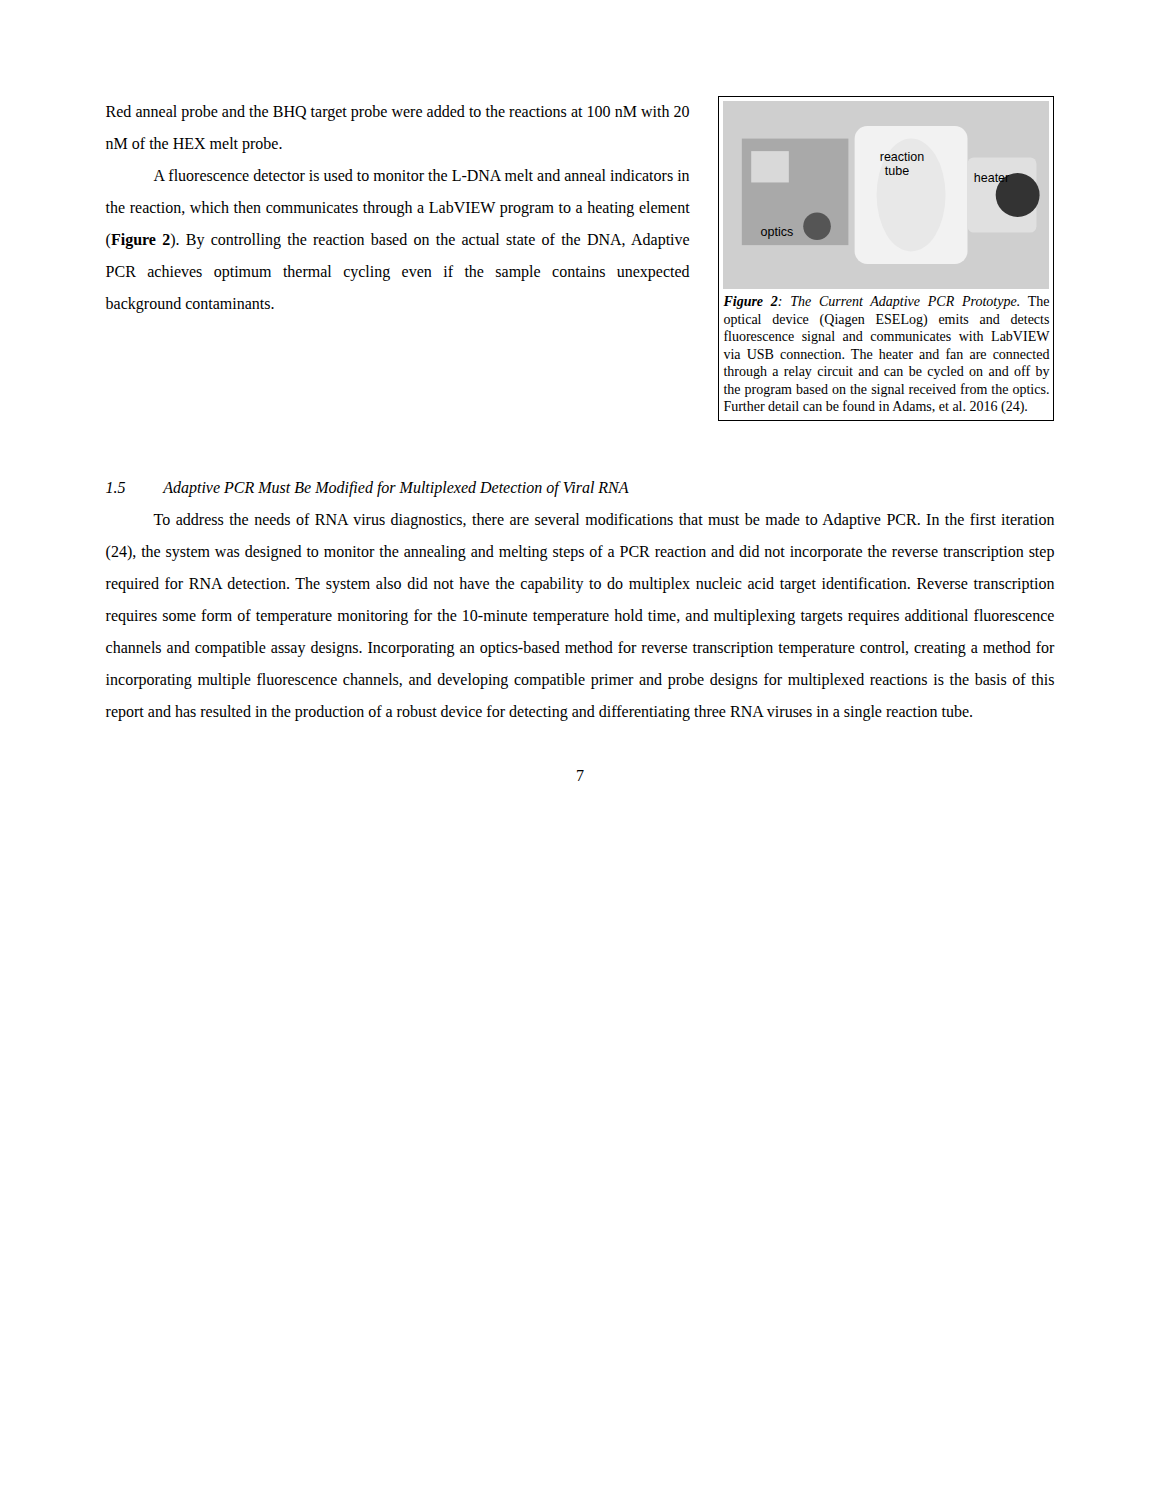Figure 2: The Current Adaptive PCR Prototype. The optical device (Qiagen ESELog) emits and detects fluorescence signal and communicates with LabVIEW via USB connection. The heater and fan are connected through a relay circuit and can be cycled on and off by the program based on the signal received from the optics. Further detail can be found in Adams, et al. 2016 (24).
Red anneal probe and the BHQ target probe were added to the reactions at 100 nM with 20 nM of the HEX melt probe.
A fluorescence detector is used to monitor the L-DNA melt and anneal indicators in the reaction, which then communicates through a LabVIEW program to a heating element (Figure 2). By controlling the reaction based on the actual state of the DNA, Adaptive PCR achieves optimum thermal cycling even if the sample contains unexpected background contaminants.
1.5 Adaptive PCR Must Be Modified for Multiplexed Detection of Viral RNA
To address the needs of RNA virus diagnostics, there are several modifications that must be made to Adaptive PCR. In the first iteration (24), the system was designed to monitor the annealing and melting steps of a PCR reaction and did not incorporate the reverse transcription step required for RNA detection. The system also did not have the capability to do multiplex nucleic acid target identification. Reverse transcription requires some form of temperature monitoring for the 10-minute temperature hold time, and multiplexing targets requires additional fluorescence channels and compatible assay designs. Incorporating an optics-based method for reverse transcription temperature control, creating a method for incorporating multiple fluorescence channels, and developing compatible primer and probe designs for multiplexed reactions is the basis of this report and has resulted in the production of a robust device for detecting and differentiating three RNA viruses in a single reaction tube.
7